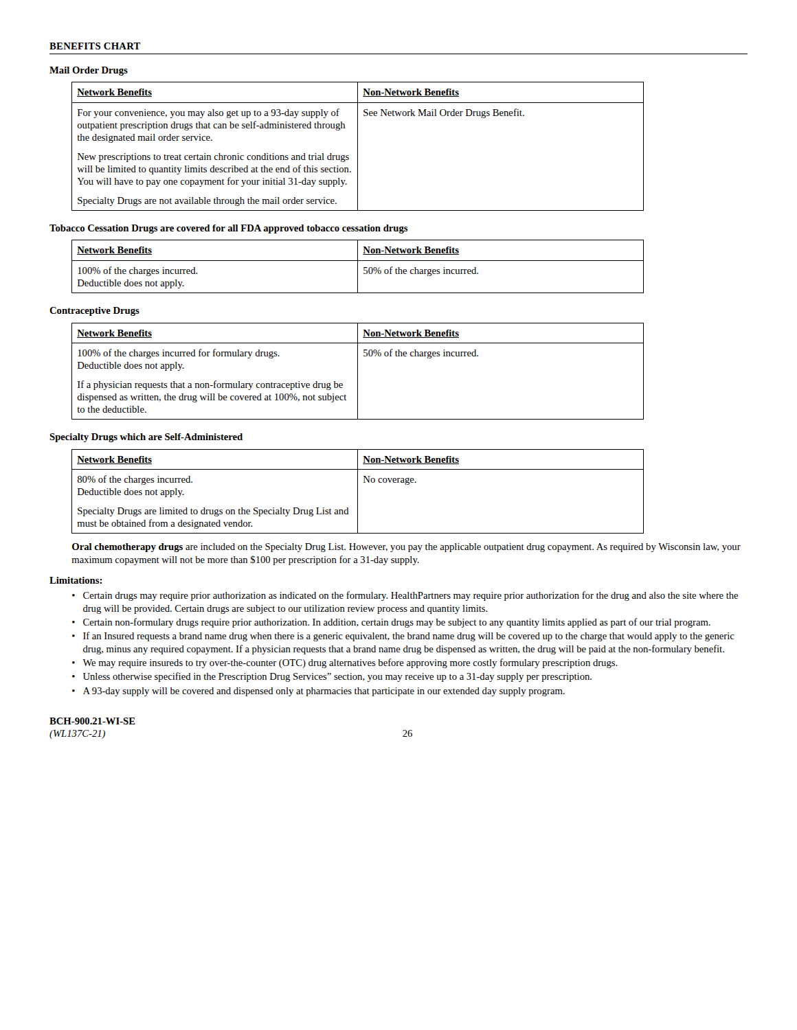BENEFITS CHART
Mail Order Drugs
| Network Benefits | Non-Network Benefits |
| --- | --- |
| For your convenience, you may also get up to a 93-day supply of outpatient prescription drugs that can be self-administered through the designated mail order service. New prescriptions to treat certain chronic conditions and trial drugs will be limited to quantity limits described at the end of this section. You will have to pay one copayment for your initial 31-day supply. Specialty Drugs are not available through the mail order service. | See Network Mail Order Drugs Benefit. |
Tobacco Cessation Drugs are covered for all FDA approved tobacco cessation drugs
| Network Benefits | Non-Network Benefits |
| --- | --- |
| 100% of the charges incurred. Deductible does not apply. | 50% of the charges incurred. |
Contraceptive Drugs
| Network Benefits | Non-Network Benefits |
| --- | --- |
| 100% of the charges incurred for formulary drugs. Deductible does not apply. If a physician requests that a non-formulary contraceptive drug be dispensed as written, the drug will be covered at 100%, not subject to the deductible. | 50% of the charges incurred. |
Specialty Drugs which are Self-Administered
| Network Benefits | Non-Network Benefits |
| --- | --- |
| 80% of the charges incurred. Deductible does not apply. Specialty Drugs are limited to drugs on the Specialty Drug List and must be obtained from a designated vendor. | No coverage. |
Oral chemotherapy drugs are included on the Specialty Drug List. However, you pay the applicable outpatient drug copayment. As required by Wisconsin law, your maximum copayment will not be more than $100 per prescription for a 31-day supply.
Limitations:
Certain drugs may require prior authorization as indicated on the formulary. HealthPartners may require prior authorization for the drug and also the site where the drug will be provided. Certain drugs are subject to our utilization review process and quantity limits.
Certain non-formulary drugs require prior authorization. In addition, certain drugs may be subject to any quantity limits applied as part of our trial program.
If an Insured requests a brand name drug when there is a generic equivalent, the brand name drug will be covered up to the charge that would apply to the generic drug, minus any required copayment. If a physician requests that a brand name drug be dispensed as written, the drug will be paid at the non-formulary benefit.
We may require insureds to try over-the-counter (OTC) drug alternatives before approving more costly formulary prescription drugs.
Unless otherwise specified in the Prescription Drug Services” section, you may receive up to a 31-day supply per prescription.
A 93-day supply will be covered and dispensed only at pharmacies that participate in our extended day supply program.
BCH-900.21-WI-SE
(WL137C-21) 26